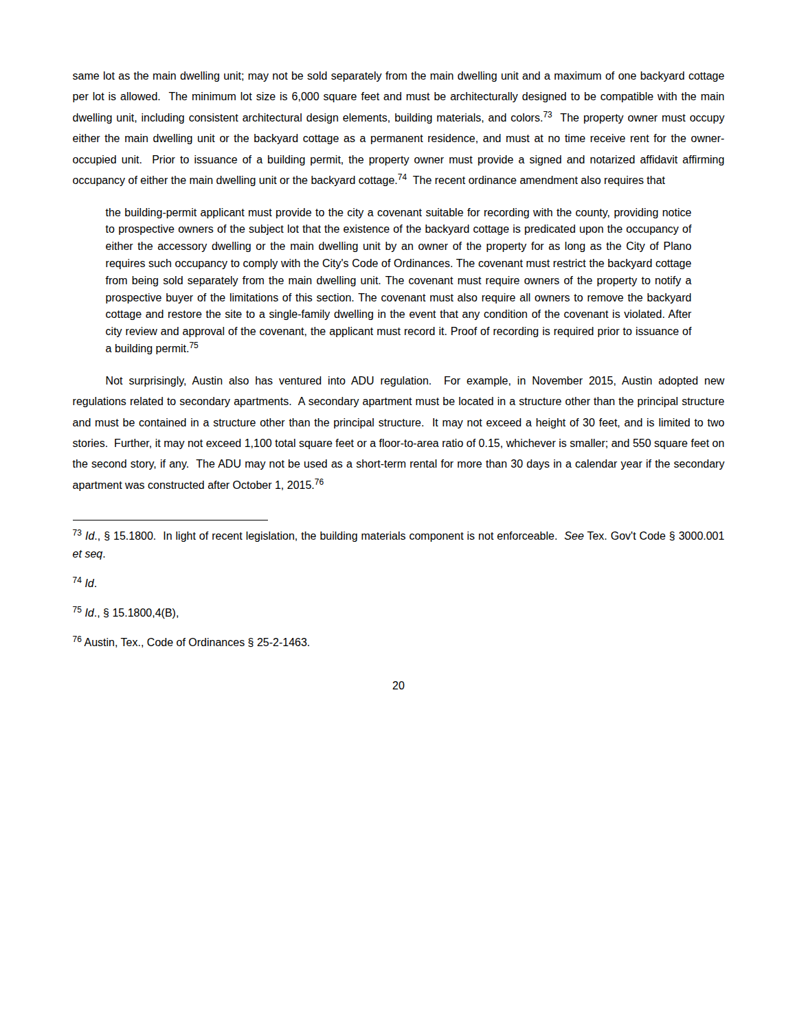same lot as the main dwelling unit; may not be sold separately from the main dwelling unit and a maximum of one backyard cottage per lot is allowed. The minimum lot size is 6,000 square feet and must be architecturally designed to be compatible with the main dwelling unit, including consistent architectural design elements, building materials, and colors.73 The property owner must occupy either the main dwelling unit or the backyard cottage as a permanent residence, and must at no time receive rent for the owner-occupied unit. Prior to issuance of a building permit, the property owner must provide a signed and notarized affidavit affirming occupancy of either the main dwelling unit or the backyard cottage.74 The recent ordinance amendment also requires that
the building-permit applicant must provide to the city a covenant suitable for recording with the county, providing notice to prospective owners of the subject lot that the existence of the backyard cottage is predicated upon the occupancy of either the accessory dwelling or the main dwelling unit by an owner of the property for as long as the City of Plano requires such occupancy to comply with the City's Code of Ordinances. The covenant must restrict the backyard cottage from being sold separately from the main dwelling unit. The covenant must require owners of the property to notify a prospective buyer of the limitations of this section. The covenant must also require all owners to remove the backyard cottage and restore the site to a single-family dwelling in the event that any condition of the covenant is violated. After city review and approval of the covenant, the applicant must record it. Proof of recording is required prior to issuance of a building permit.75
Not surprisingly, Austin also has ventured into ADU regulation. For example, in November 2015, Austin adopted new regulations related to secondary apartments. A secondary apartment must be located in a structure other than the principal structure and must be contained in a structure other than the principal structure. It may not exceed a height of 30 feet, and is limited to two stories. Further, it may not exceed 1,100 total square feet or a floor-to-area ratio of 0.15, whichever is smaller; and 550 square feet on the second story, if any. The ADU may not be used as a short-term rental for more than 30 days in a calendar year if the secondary apartment was constructed after October 1, 2015.76
73 Id., § 15.1800. In light of recent legislation, the building materials component is not enforceable. See Tex. Gov't Code § 3000.001 et seq.
74 Id.
75 Id., § 15.1800,4(B),
76 Austin, Tex., Code of Ordinances § 25-2-1463.
20